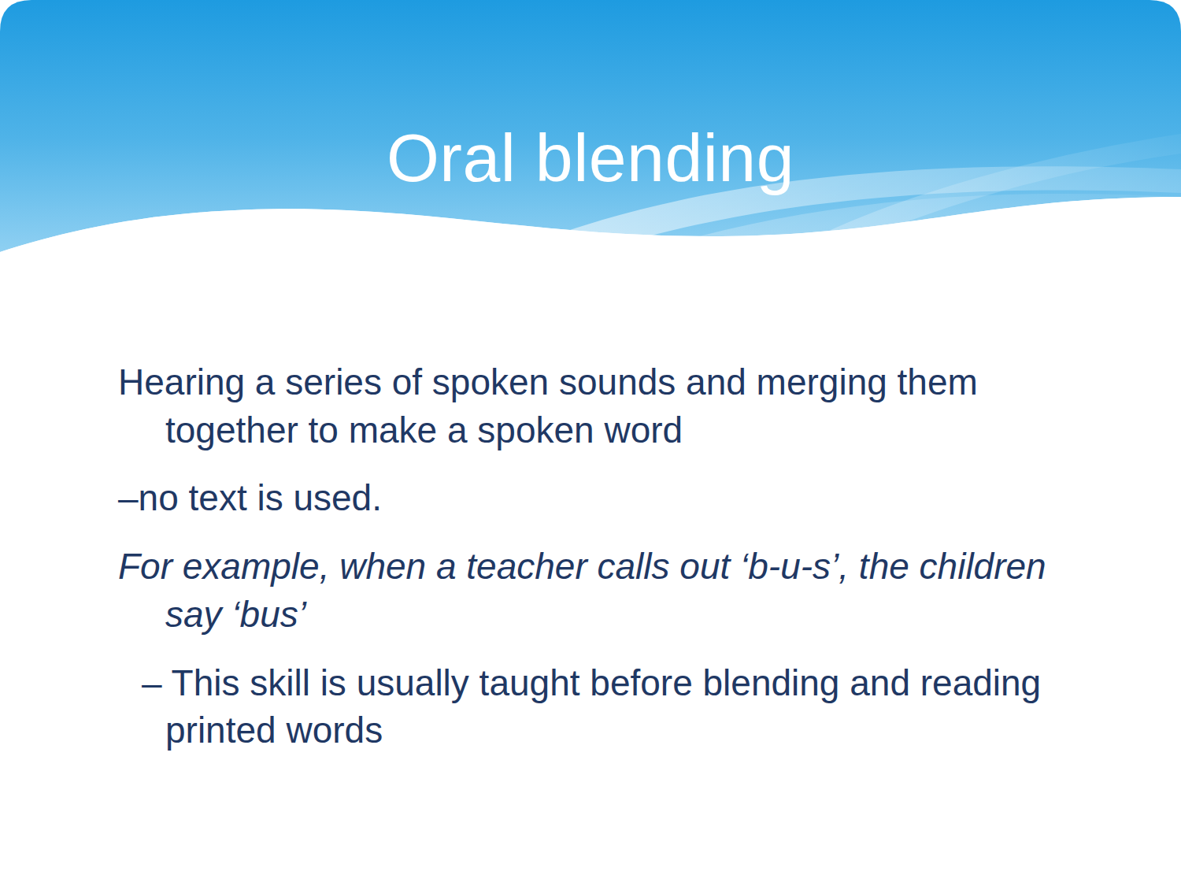Oral blending
Hearing a series of spoken sounds and merging them together to make a spoken word
–no text is used.
For example, when a teacher calls out ‘b-u-s’, the children say ‘bus’
– This skill is usually taught before blending and reading printed words